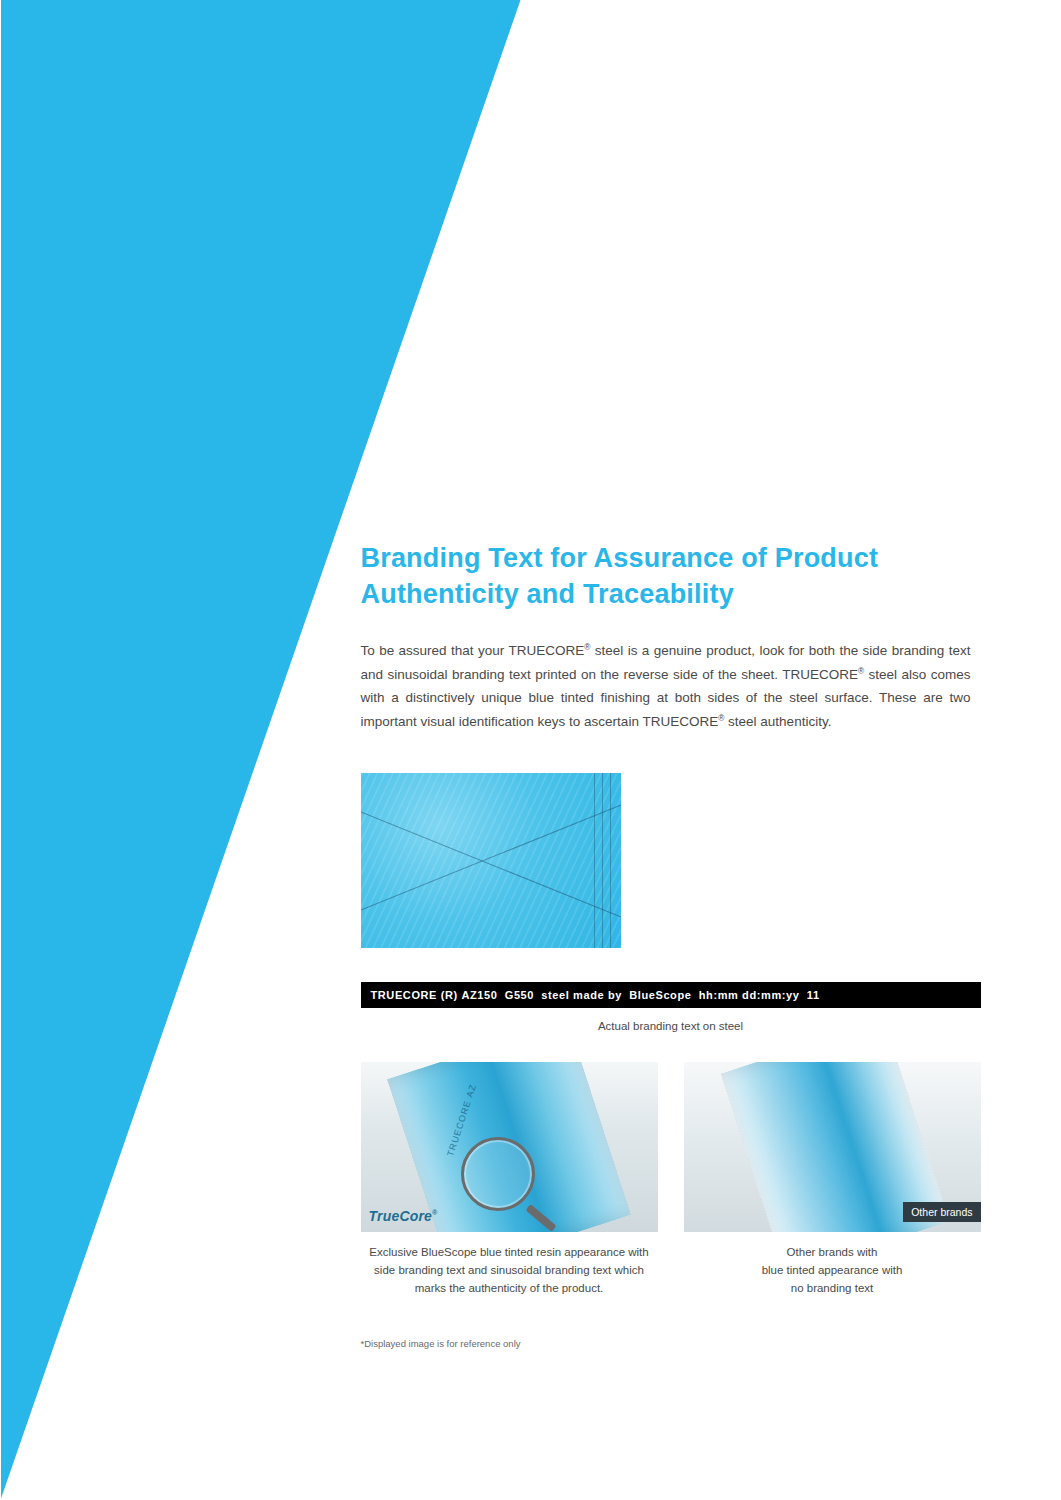Branding Text for Assurance of Product
Authenticity and Traceability
To be assured that your TRUECORE® steel is a genuine product, look for both the side branding text and sinusoidal branding text printed on the reverse side of the sheet. TRUECORE® steel also comes with a distinctively unique blue tinted finishing at both sides of the steel surface. These are two important visual identification keys to ascertain TRUECORE® steel authenticity.
TRUECORE (R) AZ150 G550 steel made by BlueScope hh:mm dd:mm:yy 11
Actual branding text on steel
TRUECORE AZ
TrueCore®
Exclusive BlueScope blue tinted resin appearance with side branding text and sinusoidal branding text which marks the authenticity of the product.
Other brands
Other brands with
blue tinted appearance with
no branding text
*Displayed image is for reference only